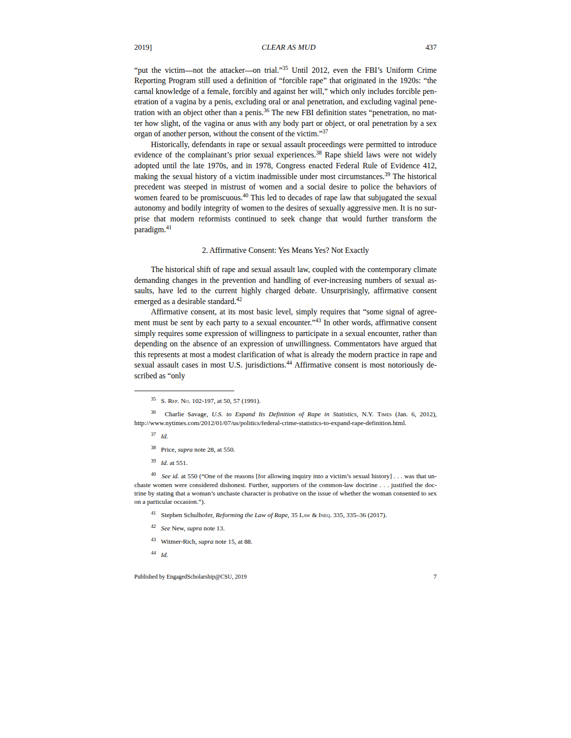2019] CLEAR AS MUD 437
“put the victim—not the attacker—on trial.”35 Until 2012, even the FBI’s Uniform Crime Reporting Program still used a definition of “forcible rape” that originated in the 1920s: “the carnal knowledge of a female, forcibly and against her will,” which only includes forcible penetration of a vagina by a penis, excluding oral or anal penetration, and excluding vaginal penetration with an object other than a penis.36 The new FBI definition states “penetration, no matter how slight, of the vagina or anus with any body part or object, or oral penetration by a sex organ of another person, without the consent of the victim.”37
Historically, defendants in rape or sexual assault proceedings were permitted to introduce evidence of the complainant’s prior sexual experiences.38 Rape shield laws were not widely adopted until the late 1970s, and in 1978, Congress enacted Federal Rule of Evidence 412, making the sexual history of a victim inadmissible under most circumstances.39 The historical precedent was steeped in mistrust of women and a social desire to police the behaviors of women feared to be promiscuous.40 This led to decades of rape law that subjugated the sexual autonomy and bodily integrity of women to the desires of sexually aggressive men. It is no surprise that modern reformists continued to seek change that would further transform the paradigm.41
2. Affirmative Consent: Yes Means Yes? Not Exactly
The historical shift of rape and sexual assault law, coupled with the contemporary climate demanding changes in the prevention and handling of ever-increasing numbers of sexual assaults, have led to the current highly charged debate. Unsurprisingly, affirmative consent emerged as a desirable standard.42
Affirmative consent, at its most basic level, simply requires that “some signal of agreement must be sent by each party to a sexual encounter.”43 In other words, affirmative consent simply requires some expression of willingness to participate in a sexual encounter, rather than depending on the absence of an expression of unwillingness. Commentators have argued that this represents at most a modest clarification of what is already the modern practice in rape and sexual assault cases in most U.S. jurisdictions.44 Affirmative consent is most notoriously described as “only
35 S. Rep. No. 102-197, at 50, 57 (1991).
36 Charlie Savage, U.S. to Expand Its Definition of Rape in Statistics, N.Y. Times (Jan. 6, 2012), http://www.nytimes.com/2012/01/07/us/politics/federal-crime-statistics-to-expand-rape-definition.html.
37 Id.
38 Price, supra note 28, at 550.
39 Id. at 551.
40 See id. at 550 (“One of the reasons [for allowing inquiry into a victim’s sexual history] . . . was that unchaste women were considered dishonest. Further, supporters of the common-law doctrine . . . justified the doctrine by stating that a woman’s unchaste character is probative on the issue of whether the woman consented to sex on a particular occasion.”).
41 Stephen Schulhofer, Reforming the Law of Rape, 35 Law & Ineq. 335, 335–36 (2017).
42 See New, supra note 13.
43 Witmer-Rich, supra note 15, at 88.
44 Id.
Published by EngagedScholarship@CSU, 2019 7